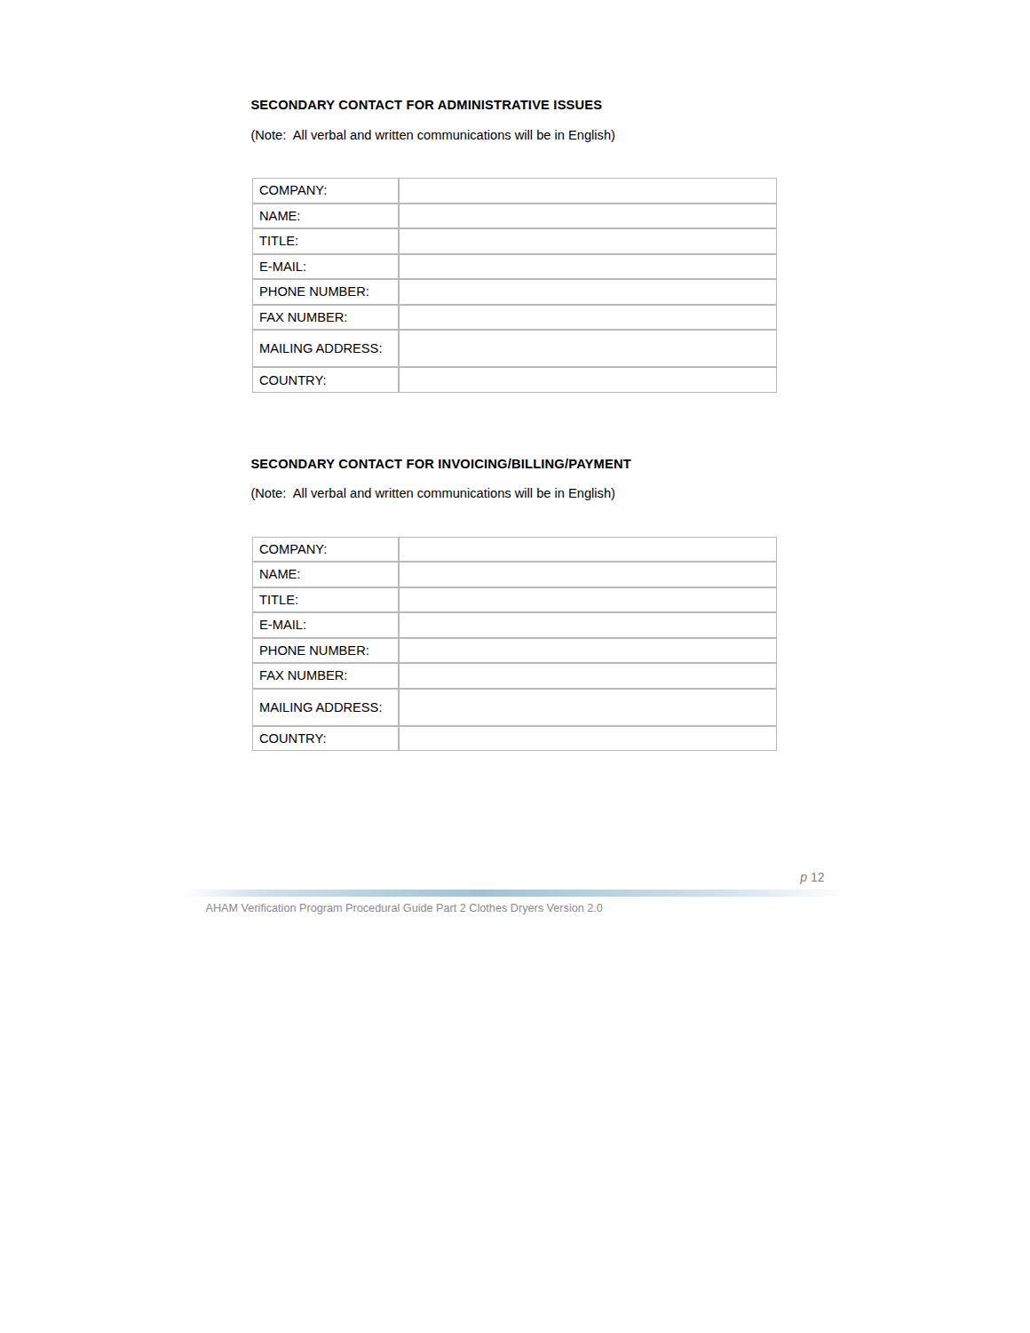SECONDARY CONTACT FOR ADMINISTRATIVE ISSUES
(Note: All verbal and written communications will be in English)
| COMPANY: | |
| NAME: | |
| TITLE: | |
| E-MAIL: | |
| PHONE NUMBER: | |
| FAX NUMBER: | |
| MAILING ADDRESS: | |
| COUNTRY: | |
SECONDARY CONTACT FOR INVOICING/BILLING/PAYMENT
(Note: All verbal and written communications will be in English)
| COMPANY: | |
| NAME: | |
| TITLE: | |
| E-MAIL: | |
| PHONE NUMBER: | |
| FAX NUMBER: | |
| MAILING ADDRESS: | |
| COUNTRY: | |
p 12
AHAM Verification Program Procedural Guide Part 2 Clothes Dryers Version 2.0